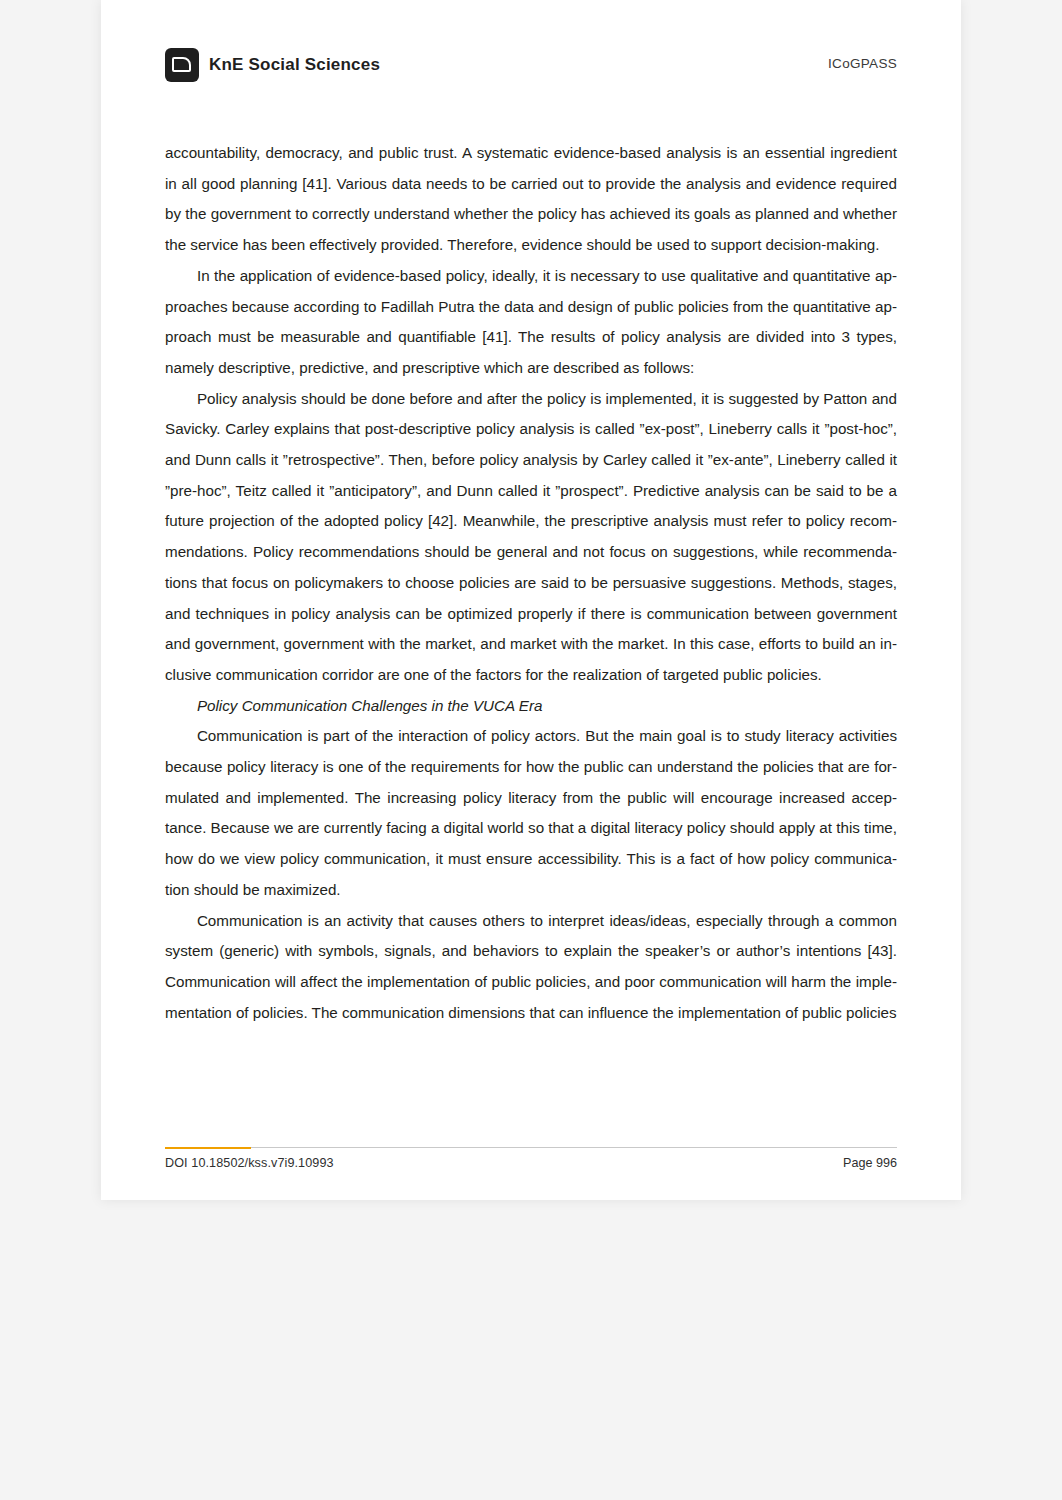KnE Social Sciences
ICoGPASS
accountability, democracy, and public trust. A systematic evidence-based analysis is an essential ingredient in all good planning [41]. Various data needs to be carried out to provide the analysis and evidence required by the government to correctly understand whether the policy has achieved its goals as planned and whether the service has been effectively provided. Therefore, evidence should be used to support decision-making.
In the application of evidence-based policy, ideally, it is necessary to use qualitative and quantitative approaches because according to Fadillah Putra the data and design of public policies from the quantitative approach must be measurable and quantifiable [41]. The results of policy analysis are divided into 3 types, namely descriptive, predictive, and prescriptive which are described as follows:
Policy analysis should be done before and after the policy is implemented, it is suggested by Patton and Savicky. Carley explains that post-descriptive policy analysis is called ”ex-post”, Lineberry calls it ”post-hoc”, and Dunn calls it ”retrospective”. Then, before policy analysis by Carley called it ”ex-ante”, Lineberry called it ”pre-hoc”, Teitz called it ”anticipatory”, and Dunn called it ”prospect”. Predictive analysis can be said to be a future projection of the adopted policy [42]. Meanwhile, the prescriptive analysis must refer to policy recommendations. Policy recommendations should be general and not focus on suggestions, while recommendations that focus on policymakers to choose policies are said to be persuasive suggestions. Methods, stages, and techniques in policy analysis can be optimized properly if there is communication between government and government, government with the market, and market with the market. In this case, efforts to build an inclusive communication corridor are one of the factors for the realization of targeted public policies.
Policy Communication Challenges in the VUCA Era
Communication is part of the interaction of policy actors. But the main goal is to study literacy activities because policy literacy is one of the requirements for how the public can understand the policies that are formulated and implemented. The increasing policy literacy from the public will encourage increased acceptance. Because we are currently facing a digital world so that a digital literacy policy should apply at this time, how do we view policy communication, it must ensure accessibility. This is a fact of how policy communication should be maximized.
Communication is an activity that causes others to interpret ideas/ideas, especially through a common system (generic) with symbols, signals, and behaviors to explain the speaker’s or author’s intentions [43]. Communication will affect the implementation of public policies, and poor communication will harm the implementation of policies. The communication dimensions that can influence the implementation of public policies
DOI 10.18502/kss.v7i9.10993
Page 996